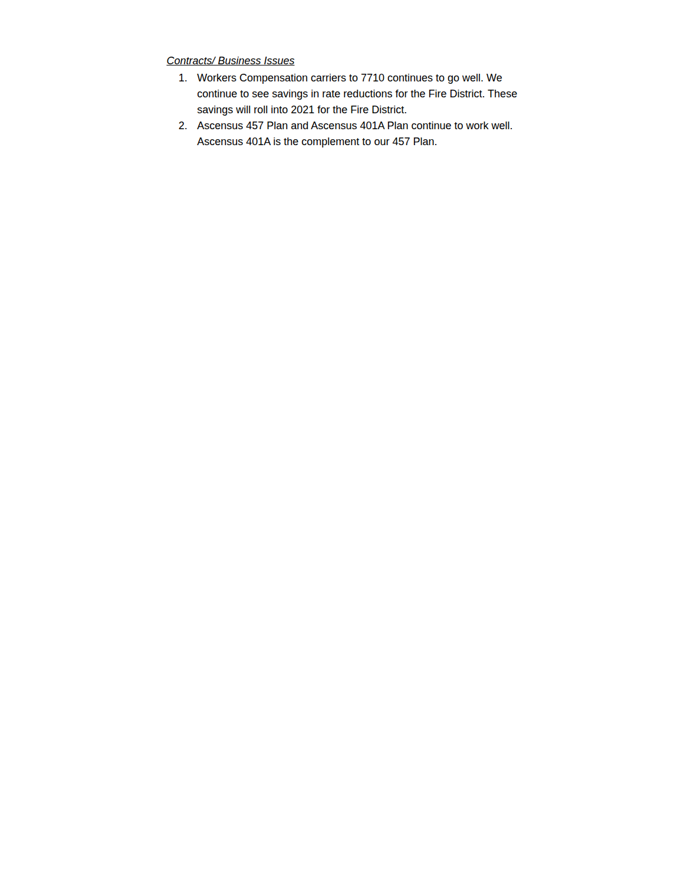Contracts/ Business Issues
Workers Compensation carriers to 7710 continues to go well. We continue to see savings in rate reductions for the Fire District. These savings will roll into 2021 for the Fire District.
Ascensus 457 Plan and Ascensus 401A Plan continue to work well. Ascensus 401A is the complement to our 457 Plan.